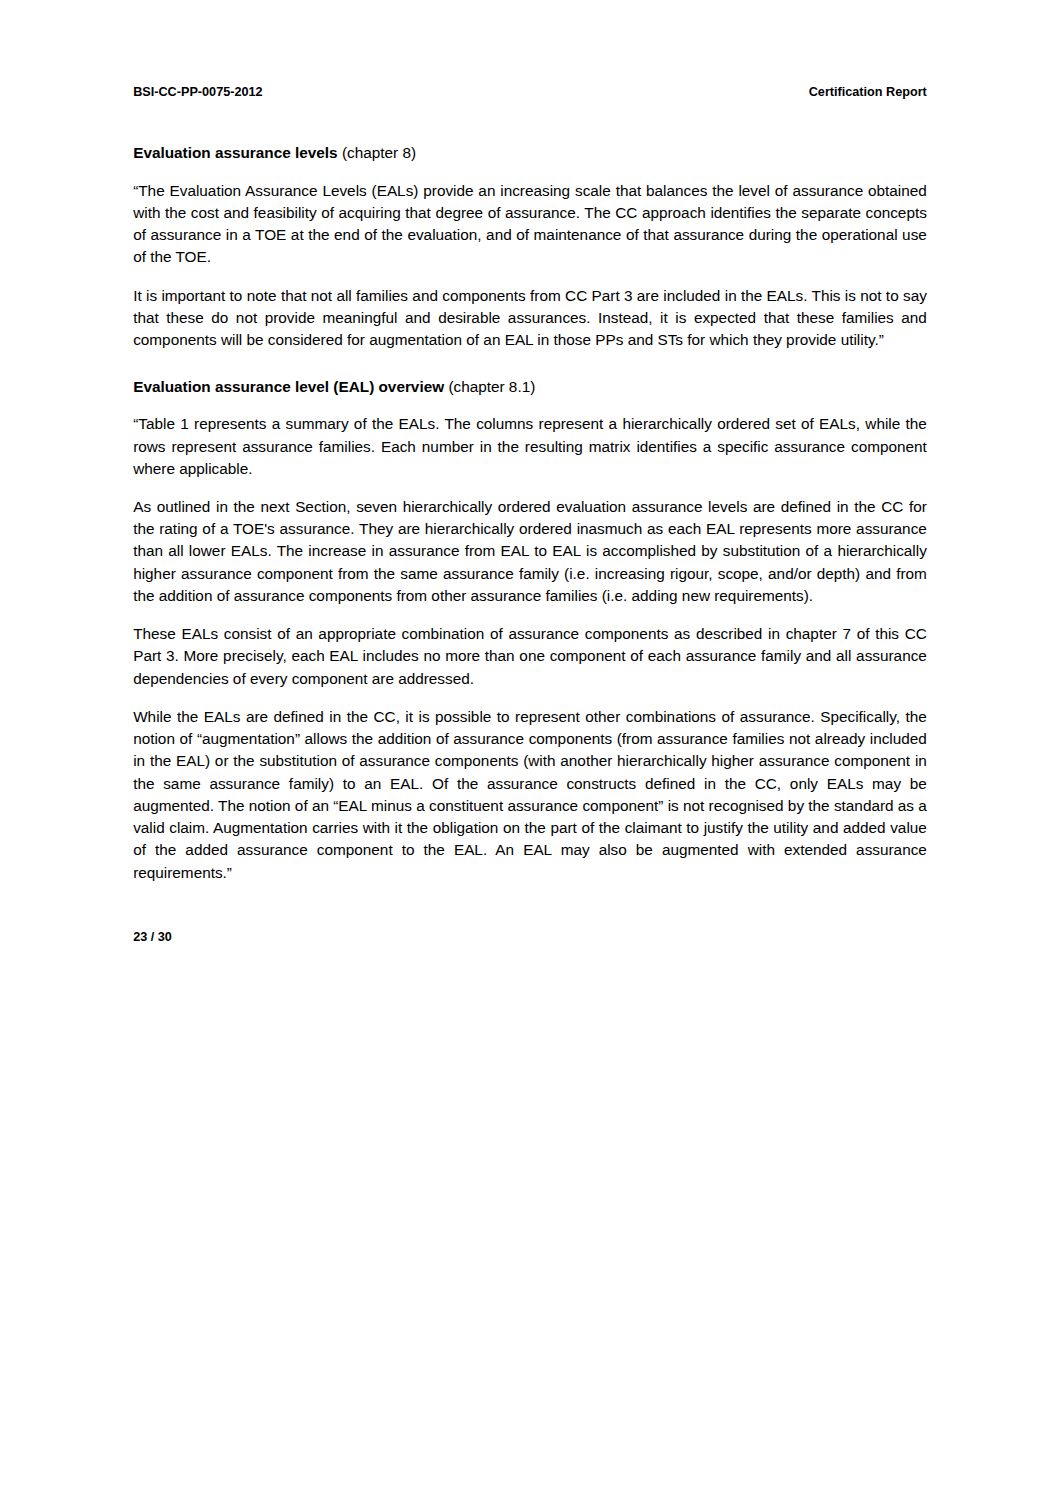BSI-CC-PP-0075-2012
Certification Report
Evaluation assurance levels (chapter 8)
“The Evaluation Assurance Levels (EALs) provide an increasing scale that balances the level of assurance obtained with the cost and feasibility of acquiring that degree of assurance. The CC approach identifies the separate concepts of assurance in a TOE at the end of the evaluation, and of maintenance of that assurance during the operational use of the TOE.
It is important to note that not all families and components from CC Part 3 are included in the EALs. This is not to say that these do not provide meaningful and desirable assurances. Instead, it is expected that these families and components will be considered for augmentation of an EAL in those PPs and STs for which they provide utility.”
Evaluation assurance level (EAL) overview (chapter 8.1)
“Table 1 represents a summary of the EALs. The columns represent a hierarchically ordered set of EALs, while the rows represent assurance families. Each number in the resulting matrix identifies a specific assurance component where applicable.
As outlined in the next Section, seven hierarchically ordered evaluation assurance levels are defined in the CC for the rating of a TOE's assurance. They are hierarchically ordered inasmuch as each EAL represents more assurance than all lower EALs. The increase in assurance from EAL to EAL is accomplished by substitution of a hierarchically higher assurance component from the same assurance family (i.e. increasing rigour, scope, and/or depth) and from the addition of assurance components from other assurance families (i.e. adding new requirements).
These EALs consist of an appropriate combination of assurance components as described in chapter 7 of this CC Part 3. More precisely, each EAL includes no more than one component of each assurance family and all assurance dependencies of every component are addressed.
While the EALs are defined in the CC, it is possible to represent other combinations of assurance. Specifically, the notion of “augmentation” allows the addition of assurance components (from assurance families not already included in the EAL) or the substitution of assurance components (with another hierarchically higher assurance component in the same assurance family) to an EAL. Of the assurance constructs defined in the CC, only EALs may be augmented. The notion of an “EAL minus a constituent assurance component” is not recognised by the standard as a valid claim. Augmentation carries with it the obligation on the part of the claimant to justify the utility and added value of the added assurance component to the EAL. An EAL may also be augmented with extended assurance requirements.”
23 / 30